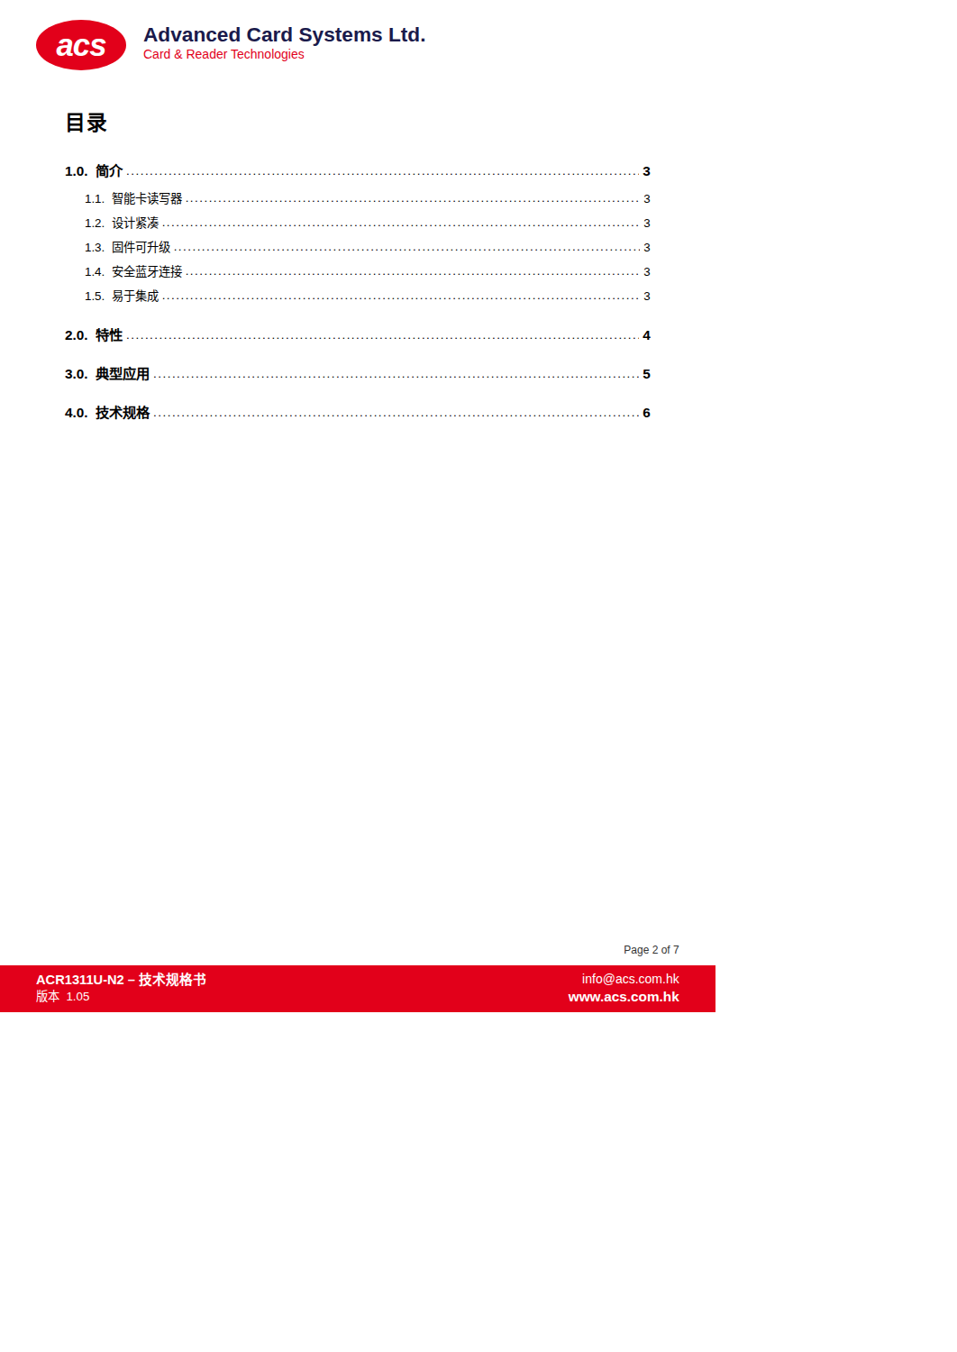acs
Advanced Card Systems Ltd.
Card & Reader Technologies
目录
1.0. 简介 .................................................................................................................. 3
1.1. 智能卡读写器 ......................................................................................................................... 3
1.2. 设计紧凑 ................................................................................................................................. 3
1.3. 固件可升级 ............................................................................................................................. 3
1.4. 安全蓝牙连接 ......................................................................................................................... 3
1.5. 易于集成 ................................................................................................................................. 3
2.0. 特性 ......................................................................................................................... 4
3.0. 典型应用 ................................................................................................................. 5
4.0. 技术规格 ................................................................................................................. 6
Page 2 of 7
ACR1311U-N2 – 技术规格书
版本 1.05
info@acs.com.hk
www.acs.com.hk